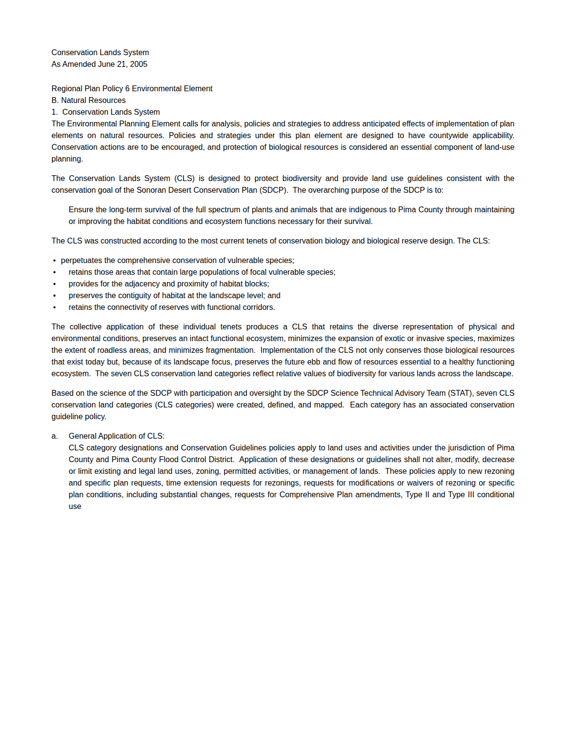Conservation Lands System
As Amended June 21, 2005
Regional Plan Policy 6 Environmental Element
B. Natural Resources
1. Conservation Lands System
The Environmental Planning Element calls for analysis, policies and strategies to address anticipated effects of implementation of plan elements on natural resources. Policies and strategies under this plan element are designed to have countywide applicability. Conservation actions are to be encouraged, and protection of biological resources is considered an essential component of land-use planning.
The Conservation Lands System (CLS) is designed to protect biodiversity and provide land use guidelines consistent with the conservation goal of the Sonoran Desert Conservation Plan (SDCP). The overarching purpose of the SDCP is to:
Ensure the long-term survival of the full spectrum of plants and animals that are indigenous to Pima County through maintaining or improving the habitat conditions and ecosystem functions necessary for their survival.
The CLS was constructed according to the most current tenets of conservation biology and biological reserve design. The CLS:
•perpetuates the comprehensive conservation of vulnerable species;
•retains those areas that contain large populations of focal vulnerable species;
•provides for the adjacency and proximity of habitat blocks;
•preserves the contiguity of habitat at the landscape level; and
•retains the connectivity of reserves with functional corridors.
The collective application of these individual tenets produces a CLS that retains the diverse representation of physical and environmental conditions, preserves an intact functional ecosystem, minimizes the expansion of exotic or invasive species, maximizes the extent of roadless areas, and minimizes fragmentation. Implementation of the CLS not only conserves those biological resources that exist today but, because of its landscape focus, preserves the future ebb and flow of resources essential to a healthy functioning ecosystem. The seven CLS conservation land categories reflect relative values of biodiversity for various lands across the landscape.
Based on the science of the SDCP with participation and oversight by the SDCP Science Technical Advisory Team (STAT), seven CLS conservation land categories (CLS categories) were created, defined, and mapped. Each category has an associated conservation guideline policy.
a.
General Application of CLS:
CLS category designations and Conservation Guidelines policies apply to land uses and activities under the jurisdiction of Pima County and Pima County Flood Control District. Application of these designations or guidelines shall not alter, modify, decrease or limit existing and legal land uses, zoning, permitted activities, or management of lands. These policies apply to new rezoning and specific plan requests, time extension requests for rezonings, requests for modifications or waivers of rezoning or specific plan conditions, including substantial changes, requests for Comprehensive Plan amendments, Type II and Type III conditional use